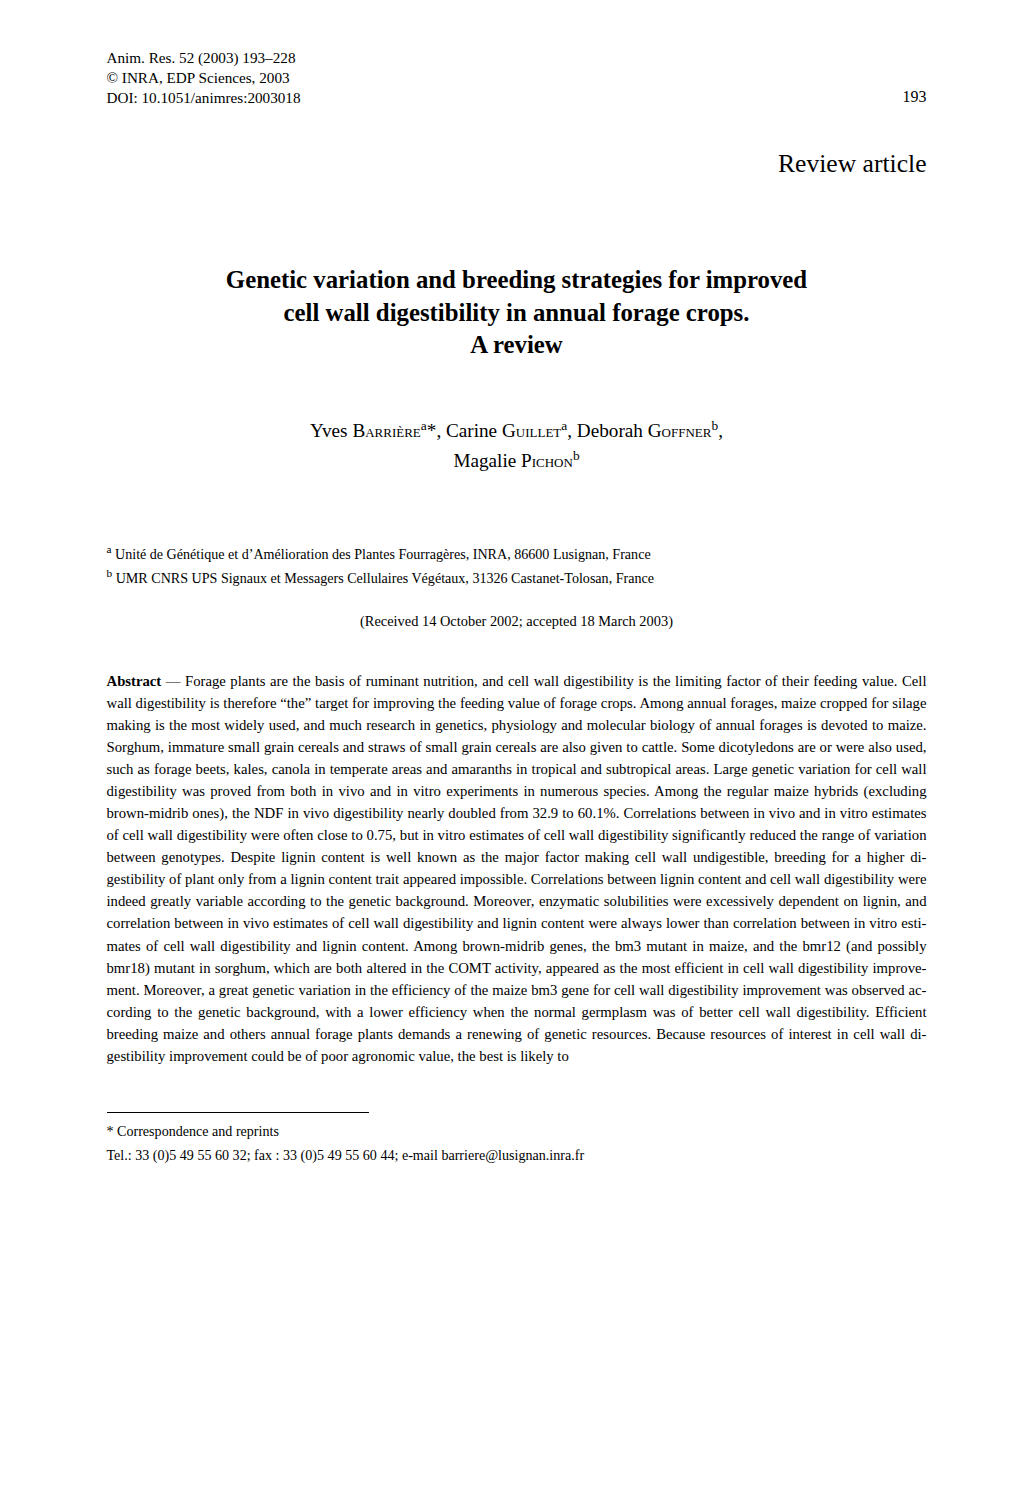Anim. Res. 52 (2003) 193–228
© INRA, EDP Sciences, 2003
DOI: 10.1051/animres:2003018 193
Review article
Genetic variation and breeding strategies for improved
cell wall digestibility in annual forage crops.
A review
Yves Barrièrea*, Carine Guilleta, Deborah Goffnerb,
Magalie Pichonb
a Unité de Génétique et d’Amélioration des Plantes Fourragères, INRA, 86600 Lusignan, France
b UMR CNRS UPS Signaux et Messagers Cellulaires Végétaux, 31326 Castanet-Tolosan, France
(Received 14 October 2002; accepted 18 March 2003)
Abstract — Forage plants are the basis of ruminant nutrition, and cell wall digestibility is the limiting factor of their feeding value. Cell wall digestibility is therefore “the” target for improving the feeding value of forage crops. Among annual forages, maize cropped for silage making is the most widely used, and much research in genetics, physiology and molecular biology of annual forages is devoted to maize. Sorghum, immature small grain cereals and straws of small grain cereals are also given to cattle. Some dicotyledons are or were also used, such as forage beets, kales, canola in temperate areas and amaranths in tropical and subtropical areas. Large genetic variation for cell wall digestibility was proved from both in vivo and in vitro experiments in numerous species. Among the regular maize hybrids (excluding brown-midrib ones), the NDF in vivo digestibility nearly doubled from 32.9 to 60.1%. Correlations between in vivo and in vitro estimates of cell wall digestibility were often close to 0.75, but in vitro estimates of cell wall digestibility significantly reduced the range of variation between genotypes. Despite lignin content is well known as the major factor making cell wall undigestible, breeding for a higher digestibility of plant only from a lignin content trait appeared impossible. Correlations between lignin content and cell wall digestibility were indeed greatly variable according to the genetic background. Moreover, enzymatic solubilities were excessively dependent on lignin, and correlation between in vivo estimates of cell wall digestibility and lignin content were always lower than correlation between in vitro estimates of cell wall digestibility and lignin content. Among brown-midrib genes, the bm3 mutant in maize, and the bmr12 (and possibly bmr18) mutant in sorghum, which are both altered in the COMT activity, appeared as the most efficient in cell wall digestibility improvement. Moreover, a great genetic variation in the efficiency of the maize bm3 gene for cell wall digestibility improvement was observed according to the genetic background, with a lower efficiency when the normal germplasm was of better cell wall digestibility. Efficient breeding maize and others annual forage plants demands a renewing of genetic resources. Because resources of interest in cell wall digestibility improvement could be of poor agronomic value, the best is likely to
* Correspondence and reprints
Tel.: 33 (0)5 49 55 60 32; fax : 33 (0)5 49 55 60 44; e-mail barriere@lusignan.inra.fr